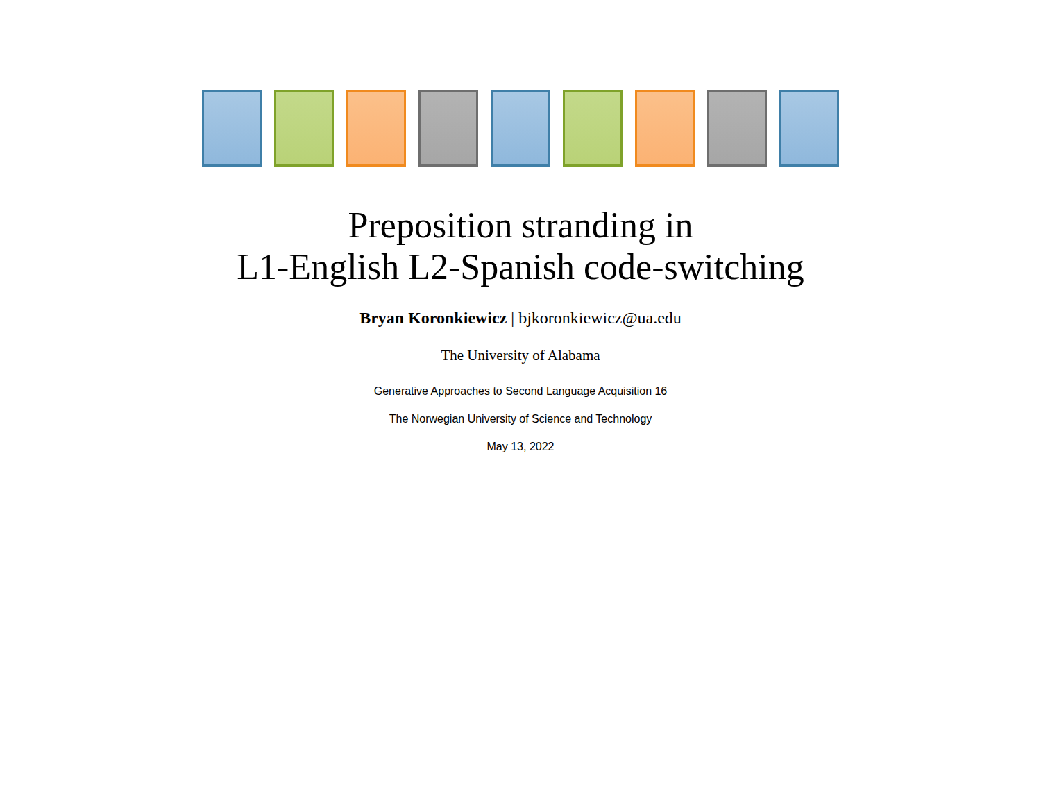Preposition stranding in
L1-English L2-Spanish code-switching
Bryan Koronkiewicz|bjkoronkiewicz@ua.edu
The University of Alabama
Generative Approaches to Second Language Acquisition 16
The Norwegian University of Science and Technology
May 13, 2022